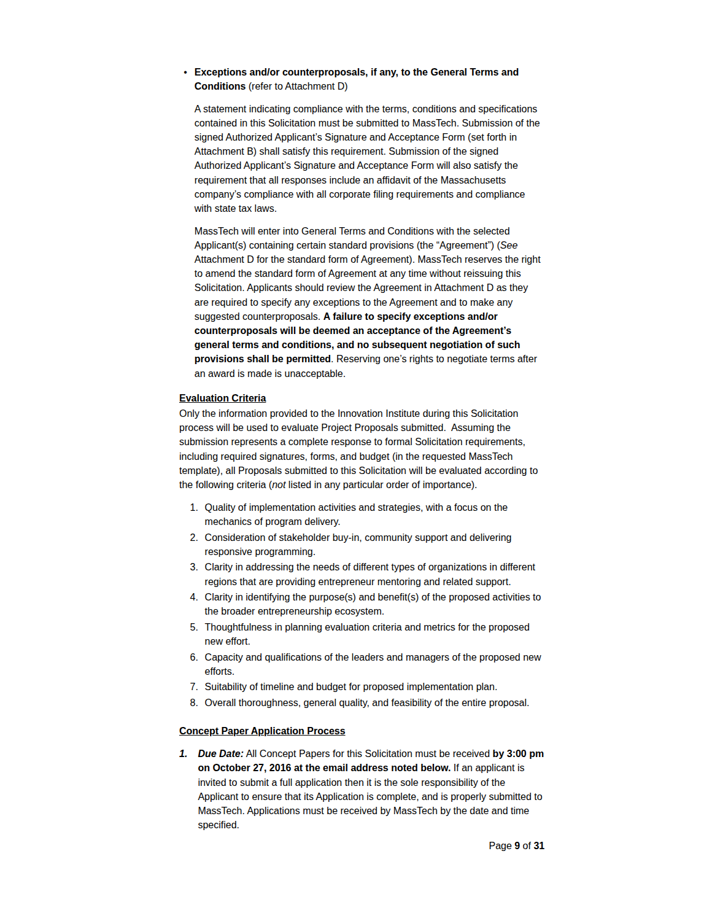Exceptions and/or counterproposals, if any, to the General Terms and Conditions (refer to Attachment D)
A statement indicating compliance with the terms, conditions and specifications contained in this Solicitation must be submitted to MassTech. Submission of the signed Authorized Applicant’s Signature and Acceptance Form (set forth in Attachment B) shall satisfy this requirement. Submission of the signed Authorized Applicant’s Signature and Acceptance Form will also satisfy the requirement that all responses include an affidavit of the Massachusetts company’s compliance with all corporate filing requirements and compliance with state tax laws.
MassTech will enter into General Terms and Conditions with the selected Applicant(s) containing certain standard provisions (the “Agreement”) (See Attachment D for the standard form of Agreement). MassTech reserves the right to amend the standard form of Agreement at any time without reissuing this Solicitation. Applicants should review the Agreement in Attachment D as they are required to specify any exceptions to the Agreement and to make any suggested counterproposals. A failure to specify exceptions and/or counterproposals will be deemed an acceptance of the Agreement’s general terms and conditions, and no subsequent negotiation of such provisions shall be permitted. Reserving one’s rights to negotiate terms after an award is made is unacceptable.
Evaluation Criteria
Only the information provided to the Innovation Institute during this Solicitation process will be used to evaluate Project Proposals submitted. Assuming the submission represents a complete response to formal Solicitation requirements, including required signatures, forms, and budget (in the requested MassTech template), all Proposals submitted to this Solicitation will be evaluated according to the following criteria (not listed in any particular order of importance).
Quality of implementation activities and strategies, with a focus on the mechanics of program delivery.
Consideration of stakeholder buy-in, community support and delivering responsive programming.
Clarity in addressing the needs of different types of organizations in different regions that are providing entrepreneur mentoring and related support.
Clarity in identifying the purpose(s) and benefit(s) of the proposed activities to the broader entrepreneurship ecosystem.
Thoughtfulness in planning evaluation criteria and metrics for the proposed new effort.
Capacity and qualifications of the leaders and managers of the proposed new efforts.
Suitability of timeline and budget for proposed implementation plan.
Overall thoroughness, general quality, and feasibility of the entire proposal.
Concept Paper Application Process
Due Date: All Concept Papers for this Solicitation must be received by 3:00 pm on October 27, 2016 at the email address noted below. If an applicant is invited to submit a full application then it is the sole responsibility of the Applicant to ensure that its Application is complete, and is properly submitted to MassTech. Applications must be received by MassTech by the date and time specified.
Page 9 of 31